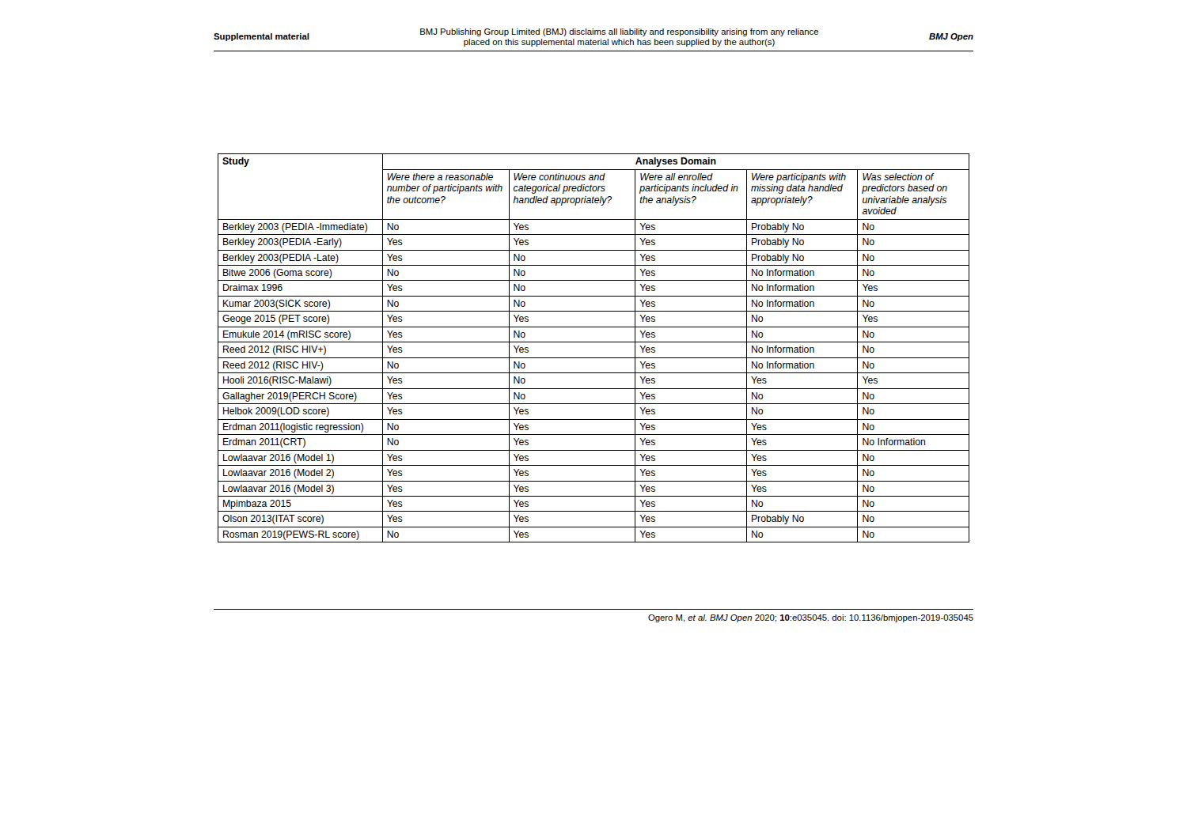Supplemental material
BMJ Publishing Group Limited (BMJ) disclaims all liability and responsibility arising from any reliance
placed on this supplemental material which has been supplied by the author(s)
BMJ Open
| Study | Analyses Domain |
| --- | --- |
| Were there a reasonable number of participants with the outcome? | Were continuous and categorical predictors handled appropriately? | Were all enrolled participants included in the analysis? | Were participants with missing data handled appropriately? | Was selection of predictors based on univariable analysis avoided |
| Berkley 2003 (PEDIA -Immediate) | No | Yes | Yes | Probably No | No |
| Berkley 2003(PEDIA -Early) | Yes | Yes | Yes | Probably No | No |
| Berkley 2003(PEDIA -Late) | Yes | No | Yes | Probably No | No |
| Bitwe 2006 (Goma score) | No | No | Yes | No Information | No |
| Draimax 1996 | Yes | No | Yes | No Information | Yes |
| Kumar 2003(SICK score) | No | No | Yes | No Information | No |
| Geoge 2015 (PET score) | Yes | Yes | Yes | No | Yes |
| Emukule 2014 (mRISC score) | Yes | No | Yes | No | No |
| Reed 2012 (RISC HIV+) | Yes | Yes | Yes | No Information | No |
| Reed 2012 (RISC HIV-) | No | No | Yes | No Information | No |
| Hooli 2016(RISC-Malawi) | Yes | No | Yes | Yes | Yes |
| Gallagher 2019(PERCH Score) | Yes | No | Yes | No | No |
| Helbok 2009(LOD score) | Yes | Yes | Yes | No | No |
| Erdman 2011(logistic regression) | No | Yes | Yes | Yes | No |
| Erdman 2011(CRT) | No | Yes | Yes | Yes | No Information |
| Lowlaavar 2016 (Model 1) | Yes | Yes | Yes | Yes | No |
| Lowlaavar 2016 (Model 2) | Yes | Yes | Yes | Yes | No |
| Lowlaavar 2016 (Model 3) | Yes | Yes | Yes | Yes | No |
| Mpimbaza 2015 | Yes | Yes | Yes | No | No |
| Olson 2013(ITAT score) | Yes | Yes | Yes | Probably No | No |
| Rosman 2019(PEWS-RL score) | No | Yes | Yes | No | No |
Ogero M, et al. BMJ Open 2020; 10:e035045. doi: 10.1136/bmjopen-2019-035045